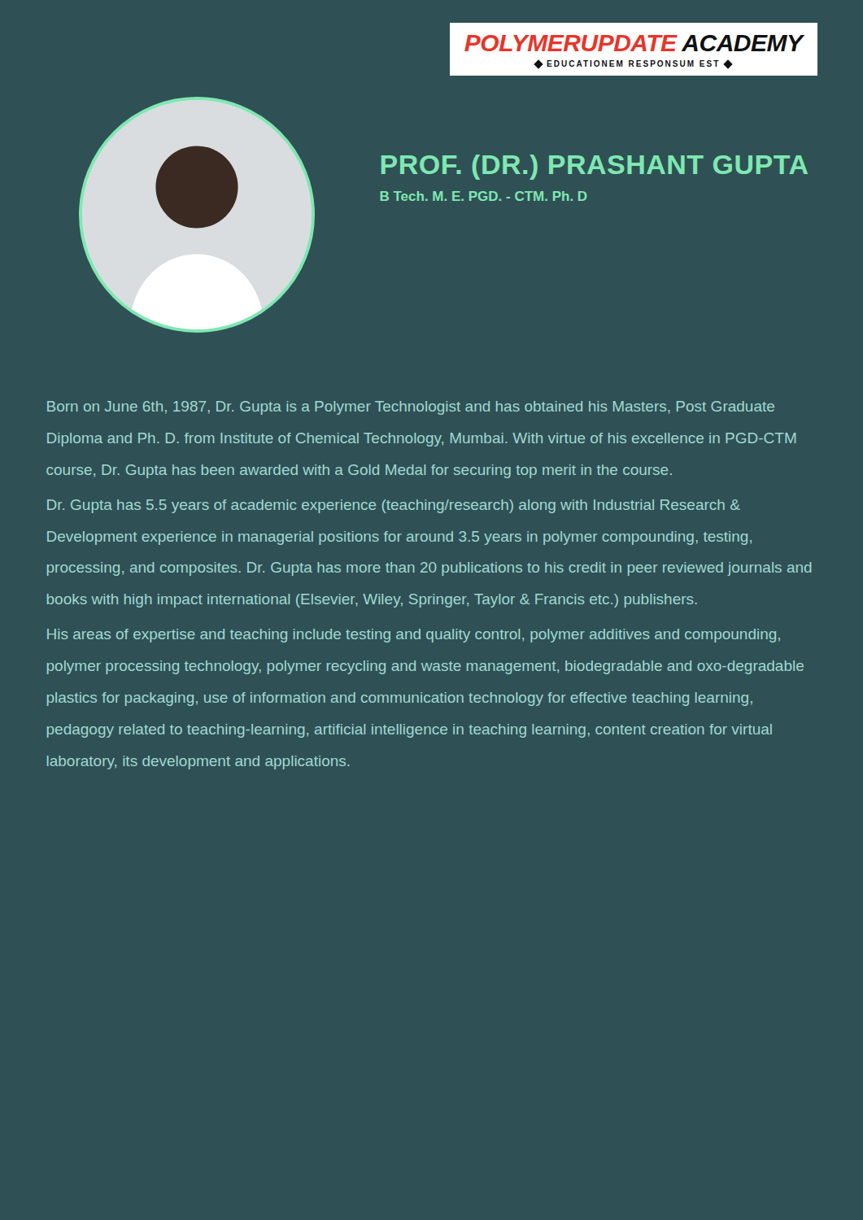POLYMERUPDATE ACADEMY
EDUCATIONEM RESPONSUM EST
PROF. (DR.) PRASHANT GUPTA
B Tech. M. E. PGD. - CTM. Ph. D
Born on June 6th, 1987, Dr. Gupta is a Polymer Technologist and has obtained his Masters, Post Graduate Diploma and Ph. D. from Institute of Chemical Technology, Mumbai. With virtue of his excellence in PGD-CTM course, Dr. Gupta has been awarded with a Gold Medal for securing top merit in the course.
Dr. Gupta has 5.5 years of academic experience (teaching/research) along with Industrial Research & Development experience in managerial positions for around 3.5 years in polymer compounding, testing, processing, and composites. Dr. Gupta has more than 20 publications to his credit in peer reviewed journals and books with high impact international (Elsevier, Wiley, Springer, Taylor & Francis etc.) publishers.
His areas of expertise and teaching include testing and quality control, polymer additives and compounding, polymer processing technology, polymer recycling and waste management, biodegradable and oxo-degradable plastics for packaging, use of information and communication technology for effective teaching learning, pedagogy related to teaching-learning, artificial intelligence in teaching learning, content creation for virtual laboratory, its development and applications.